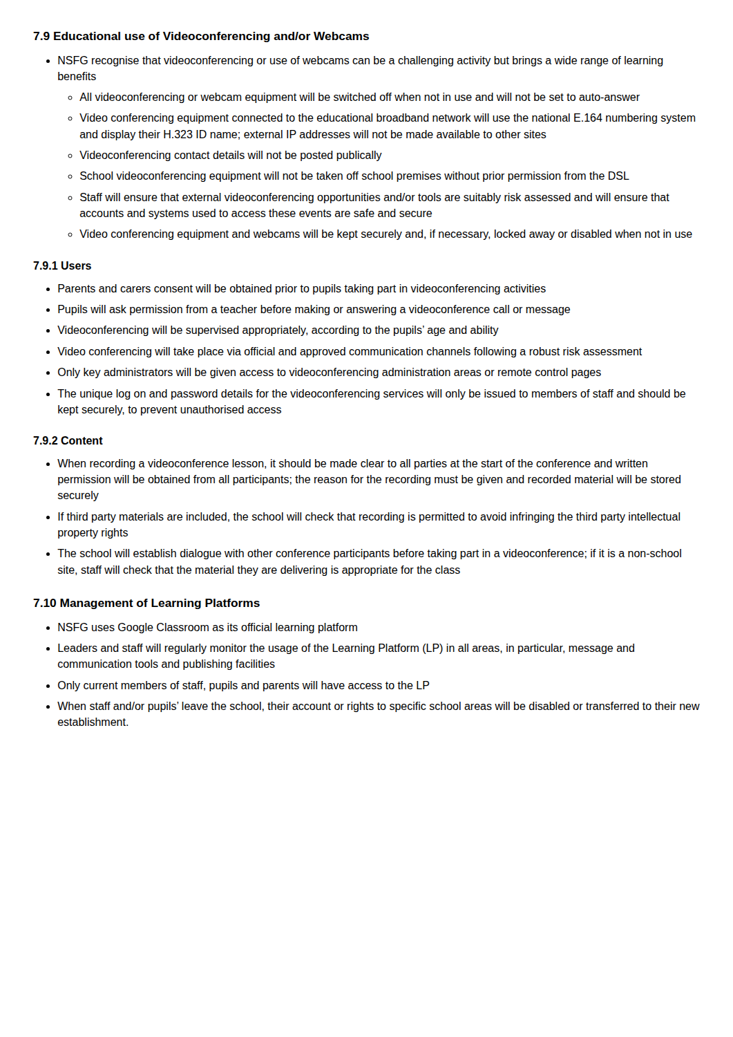7.9 Educational use of Videoconferencing and/or Webcams
NSFG recognise that videoconferencing or use of webcams can be a challenging activity but brings a wide range of learning benefits
All videoconferencing or webcam equipment will be switched off when not in use and will not be set to auto-answer
Video conferencing equipment connected to the educational broadband network will use the national E.164 numbering system and display their H.323 ID name; external IP addresses will not be made available to other sites
Videoconferencing contact details will not be posted publically
School videoconferencing equipment will not be taken off school premises without prior permission from the DSL
Staff will ensure that external videoconferencing opportunities and/or tools are suitably risk assessed and will ensure that accounts and systems used to access these events are safe and secure
Video conferencing equipment and webcams will be kept securely and, if necessary, locked away or disabled when not in use
7.9.1 Users
Parents and carers consent will be obtained prior to pupils taking part in videoconferencing activities
Pupils will ask permission from a teacher before making or answering a videoconference call or message
Videoconferencing will be supervised appropriately, according to the pupils’ age and ability
Video conferencing will take place via official and approved communication channels following a robust risk assessment
Only key administrators will be given access to videoconferencing administration areas or remote control pages
The unique log on and password details for the videoconferencing services will only be issued to members of staff and should be kept securely, to prevent unauthorised access
7.9.2 Content
When recording a videoconference lesson, it should be made clear to all parties at the start of the conference and written permission will be obtained from all participants; the reason for the recording must be given and recorded material will be stored securely
If third party materials are included, the school will check that recording is permitted to avoid infringing the third party intellectual property rights
The school will establish dialogue with other conference participants before taking part in a videoconference; if it is a non-school site, staff will check that the material they are delivering is appropriate for the class
7.10 Management of Learning Platforms
NSFG uses Google Classroom as its official learning platform
Leaders and staff will regularly monitor the usage of the Learning Platform (LP) in all areas, in particular, message and communication tools and publishing facilities
Only current members of staff, pupils and parents will have access to the LP
When staff and/or pupils’ leave the school, their account or rights to specific school areas will be disabled or transferred to their new establishment.